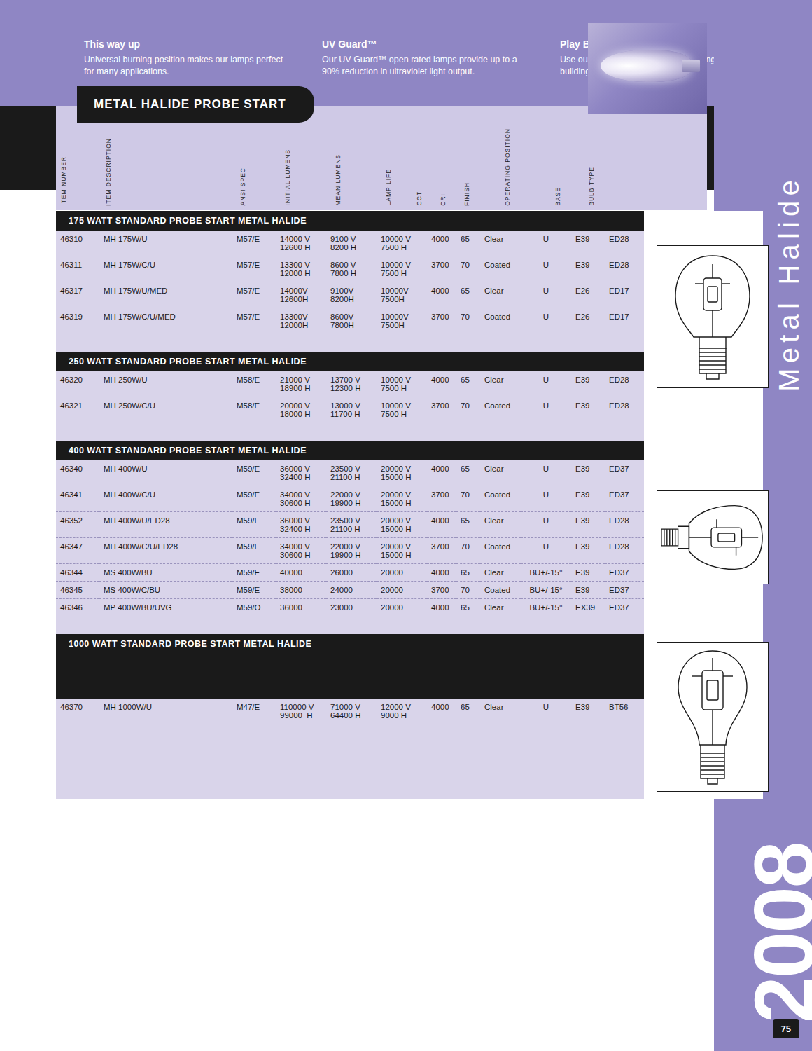Metal Halide
2008
This way up
Universal burning position makes our lamps perfect for many applications.
UV Guard™
Our UV Guard™ open rated lamps provide up to a 90% reduction in ultraviolet light output.
Play Ball!
Use our lamps to light stadiums, parking lots, buildings, and all your outdoor needs.
METAL HALIDE PROBE START
ITEM NUMBER ITEM DESCRIPTION ANSI SPEC INITIAL LUMENS MEAN LUMENS LAMP LIFE CCT CRI FINISH OPERATING POSITION BASE BULB TYPE
| 175 WATT STANDARD PROBE START METAL HALIDE | |
| 46310 | MH 175W/U | M57/E | 14000 V 12600 H | 9100 V 8200 H | 10000 V 7500 H | 4000 | 65 | Clear | U | E39 | ED28 |
| 46311 | MH 175W/C/U | M57/E | 13300 V 12000 H | 8600 V 7800 H | 10000 V 7500 H | 3700 | 70 | Coated | U | E39 | ED28 |
| 46317 | MH 175W/U/MED | M57/E | 14000V 12600H | 9100V 8200H | 10000V 7500H | 4000 | 65 | Clear | U | E26 | ED17 |
| 46319 | MH 175W/C/U/MED | M57/E | 13300V 12000H | 8600V 7800H | 10000V 7500H | 3700 | 70 | Coated | U | E26 | ED17 |
| 250 WATT STANDARD PROBE START METAL HALIDE |
| 46320 | MH 250W/U | M58/E | 21000 V 18900 H | 13700 V 12300 H | 10000 V 7500 H | 4000 | 65 | Clear | U | E39 | ED28 |
| 46321 | MH 250W/C/U | M58/E | 20000 V 18000 H | 13000 V 11700 H | 10000 V 7500 H | 3700 | 70 | Coated | U | E39 | ED28 |
| 400 WATT STANDARD PROBE START METAL HALIDE | |
| 46340 | MH 400W/U | M59/E | 36000 V 32400 H | 23500 V 21100 H | 20000 V 15000 H | 4000 | 65 | Clear | U | E39 | ED37 |
| 46341 | MH 400W/C/U | M59/E | 34000 V 30600 H | 22000 V 19900 H | 20000 V 15000 H | 3700 | 70 | Coated | U | E39 | ED37 |
| 46352 | MH 400W/U/ED28 | M59/E | 36000 V 32400 H | 23500 V 21100 H | 20000 V 15000 H | 4000 | 65 | Clear | U | E39 | ED28 |
| 46347 | MH 400W/C/U/ED28 | M59/E | 34000 V 30600 H | 22000 V 19900 H | 20000 V 15000 H | 3700 | 70 | Coated | U | E39 | ED28 |
| 46344 | MS 400W/BU | M59/E | 40000 | 26000 | 20000 | 4000 | 65 | Clear | BU+/-15° | E39 | ED37 |
| 46345 | MS 400W/C/BU | M59/E | 38000 | 24000 | 20000 | 3700 | 70 | Coated | BU+/-15° | E39 | ED37 |
| 46346 | MP 400W/BU/UVG | M59/O | 36000 | 23000 | 20000 | 4000 | 65 | Clear | BU+/-15° | EX39 | ED37 |
| 1000 WATT STANDARD PROBE START METAL HALIDE | |
| 46370 | MH 1000W/U | M47/E | 110000 V 99000 H | 71000 V 64400 H | 12000 V 9000 H | 4000 | 65 | Clear | U | E39 | BT56 |
75